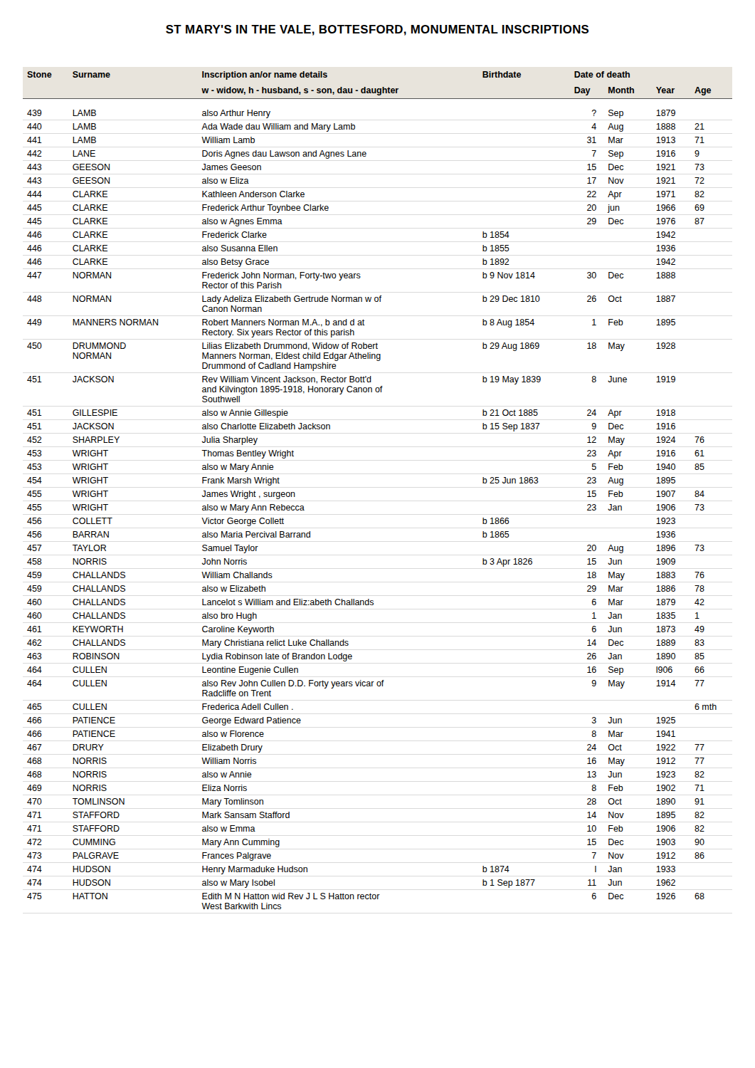ST MARY'S IN THE VALE, BOTTESFORD, MONUMENTAL INSCRIPTIONS
| Stone | Surname | Inscription an/or name details | Birthdate | Date of death | |
| --- | --- | --- | --- | --- | --- |
| | | w - widow, h - husband, s - son, dau - daughter | | Day | Month | Year | Age |
| 439 | LAMB | also Arthur Henry | | ? | Sep | 1879 | |
| 440 | LAMB | Ada Wade dau William and Mary Lamb | | 4 | Aug | 1888 | 21 |
| 441 | LAMB | William Lamb | | 31 | Mar | 1913 | 71 |
| 442 | LANE | Doris Agnes dau Lawson and Agnes Lane | | 7 | Sep | 1916 | 9 |
| 443 | GEESON | James Geeson | | 15 | Dec | 1921 | 73 |
| 443 | GEESON | also w Eliza | | 17 | Nov | 1921 | 72 |
| 444 | CLARKE | Kathleen Anderson Clarke | | 22 | Apr | 1971 | 82 |
| 445 | CLARKE | Frederick Arthur Toynbee Clarke | | 20 | jun | 1966 | 69 |
| 445 | CLARKE | also w Agnes Emma | | 29 | Dec | 1976 | 87 |
| 446 | CLARKE | Frederick Clarke | b 1854 | | | 1942 | |
| 446 | CLARKE | also Susanna Ellen | b 1855 | | | 1936 | |
| 446 | CLARKE | also Betsy Grace | b 1892 | | | 1942 | |
| 447 | NORMAN | Frederick John Norman, Forty-two years Rector of this Parish | b 9 Nov 1814 | 30 | Dec | 1888 | |
| 448 | NORMAN | Lady Adeliza Elizabeth Gertrude Norman w of Canon Norman | b 29 Dec 1810 | 26 | Oct | 1887 | |
| 449 | MANNERS NORMAN | Robert Manners Norman M.A., b and d at Rectory. Six years Rector of this parish | b 8 Aug 1854 | 1 | Feb | 1895 | |
| 450 | DRUMMOND NORMAN | Lilias Elizabeth Drummond, Widow of Robert Manners Norman, Eldest child Edgar Atheling Drummond of Cadland Hampshire | b 29 Aug 1869 | 18 | May | 1928 | |
| 451 | JACKSON | Rev William Vincent Jackson, Rector Bott'd and Kilvington 1895-1918, Honorary Canon of Southwell | b 19 May 1839 | 8 | June | 1919 | |
| 451 | GILLESPIE | also w Annie Gillespie | b 21 Oct 1885 | 24 | Apr | 1918 | |
| 451 | JACKSON | also Charlotte Elizabeth Jackson | b 15 Sep 1837 | 9 | Dec | 1916 | |
| 452 | SHARPLEY | Julia Sharpley | | 12 | May | 1924 | 76 |
| 453 | WRIGHT | Thomas Bentley Wright | | 23 | Apr | 1916 | 61 |
| 453 | WRIGHT | also w Mary Annie | | 5 | Feb | 1940 | 85 |
| 454 | WRIGHT | Frank Marsh Wright | b 25 Jun 1863 | 23 | Aug | 1895 | |
| 455 | WRIGHT | James Wright , surgeon | | 15 | Feb | 1907 | 84 |
| 455 | WRIGHT | also w Mary Ann Rebecca | | 23 | Jan | 1906 | 73 |
| 456 | COLLETT | Victor George Collett | b 1866 | | | 1923 | |
| 456 | BARRAN | also Maria Percival Barrand | b 1865 | | | 1936 | |
| 457 | TAYLOR | Samuel Taylor | | 20 | Aug | 1896 | 73 |
| 458 | NORRIS | John Norris | b 3 Apr 1826 | 15 | Jun | 1909 | |
| 459 | CHALLANDS | William Challands | | 18 | May | 1883 | 76 |
| 459 | CHALLANDS | also w Elizabeth | | 29 | Mar | 1886 | 78 |
| 460 | CHALLANDS | Lancelot s William and Eliz:abeth Challands | | 6 | Mar | 1879 | 42 |
| 460 | CHALLANDS | also bro Hugh | | 1 | Jan | 1835 | 1 |
| 461 | KEYWORTH | Caroline Keyworth | | 6 | Jun | 1873 | 49 |
| 462 | CHALLANDS | Mary Christiana relict Luke Challands | | 14 | Dec | 1889 | 83 |
| 463 | ROBINSON | Lydia Robinson late of Brandon Lodge | | 26 | Jan | 1890 | 85 |
| 464 | CULLEN | Leontine Eugenie Cullen | | 16 | Sep | l906 | 66 |
| 464 | CULLEN | also Rev John Cullen D.D. Forty years vicar of Radcliffe on Trent | | 9 | May | 1914 | 77 |
| 465 | CULLEN | Frederica Adell Cullen . | | | | | 6 mth |
| 466 | PATIENCE | George Edward Patience | | 3 | Jun | 1925 | |
| 466 | PATIENCE | also w Florence | | 8 | Mar | 1941 | |
| 467 | DRURY | Elizabeth Drury | | 24 | Oct | 1922 | 77 |
| 468 | NORRIS | William Norris | | 16 | May | 1912 | 77 |
| 468 | NORRIS | also w Annie | | 13 | Jun | 1923 | 82 |
| 469 | NORRIS | Eliza Norris | | 8 | Feb | 1902 | 71 |
| 470 | TOMLINSON | Mary Tomlinson | | 28 | Oct | 1890 | 91 |
| 471 | STAFFORD | Mark Sansam Stafford | | 14 | Nov | 1895 | 82 |
| 471 | STAFFORD | also w Emma | | 10 | Feb | 1906 | 82 |
| 472 | CUMMING | Mary Ann Cumming | | 15 | Dec | 1903 | 90 |
| 473 | PALGRAVE | Frances Palgrave | | 7 | Nov | 1912 | 86 |
| 474 | HUDSON | Henry Marmaduke Hudson | b 1874 | l | Jan | 1933 | |
| 474 | HUDSON | also w Mary Isobel | b 1 Sep 1877 | 11 | Jun | 1962 | |
| 475 | HATTON | Edith M N Hatton wid Rev J L S Hatton rector West Barkwith Lincs | | 6 | Dec | 1926 | 68 |